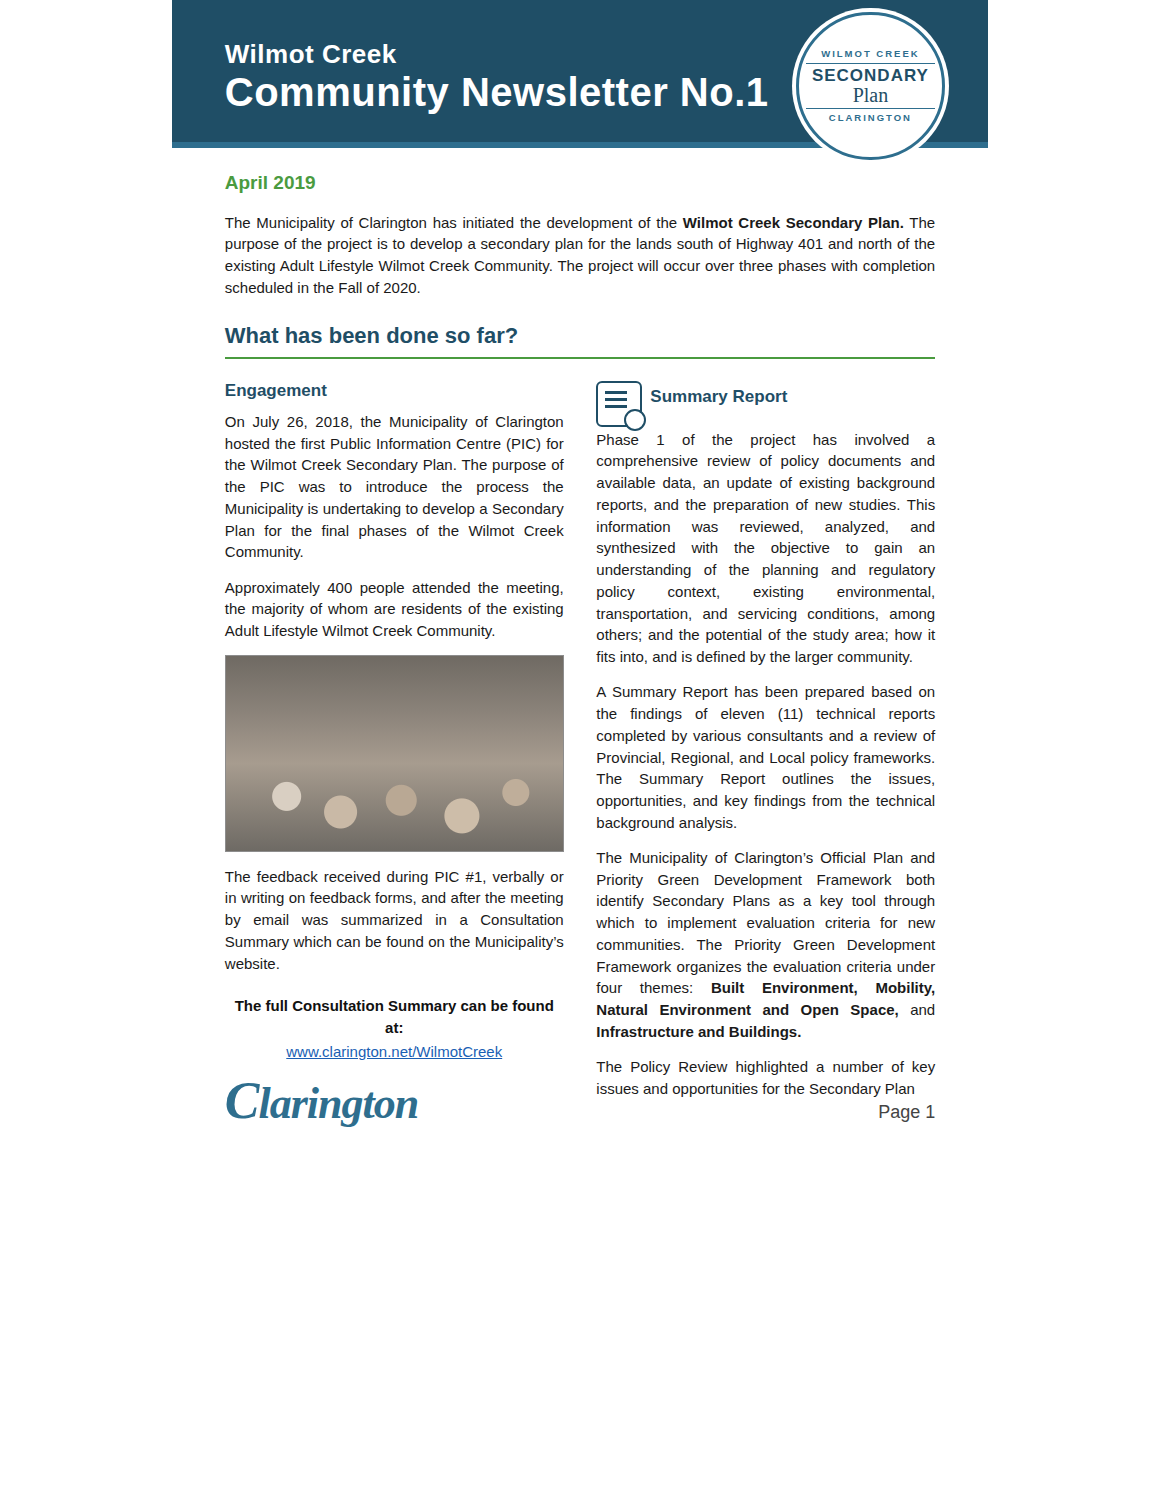Wilmot Creek
Community Newsletter No.1
Wilmot Creek
SECONDARY
Plan
Clarington
April 2019
The Municipality of Clarington has initiated the development of the Wilmot Creek Secondary Plan. The purpose of the project is to develop a secondary plan for the lands south of Highway 401 and north of the existing Adult Lifestyle Wilmot Creek Community. The project will occur over three phases with completion scheduled in the Fall of 2020.
What has been done so far?
Engagement
On July 26, 2018, the Municipality of Clarington hosted the first Public Information Centre (PIC) for the Wilmot Creek Secondary Plan. The purpose of the PIC was to introduce the process the Municipality is undertaking to develop a Secondary Plan for the final phases of the Wilmot Creek Community.
Approximately 400 people attended the meeting, the majority of whom are residents of the existing Adult Lifestyle Wilmot Creek Community.
The feedback received during PIC #1, verbally or in writing on feedback forms, and after the meeting by email was summarized in a Consultation Summary which can be found on the Municipality’s website.
The full Consultation Summary can be found at:
www.clarington.net/WilmotCreek
Summary Report
Phase 1 of the project has involved a comprehensive review of policy documents and available data, an update of existing background reports, and the preparation of new studies. This information was reviewed, analyzed, and synthesized with the objective to gain an understanding of the planning and regulatory policy context, existing environmental, transportation, and servicing conditions, among others; and the potential of the study area; how it fits into, and is defined by the larger community.
A Summary Report has been prepared based on the findings of eleven (11) technical reports completed by various consultants and a review of Provincial, Regional, and Local policy frameworks. The Summary Report outlines the issues, opportunities, and key findings from the technical background analysis.
The Municipality of Clarington’s Official Plan and Priority Green Development Framework both identify Secondary Plans as a key tool through which to implement evaluation criteria for new communities. The Priority Green Development Framework organizes the evaluation criteria under four themes: Built Environment, Mobility, Natural Environment and Open Space, and Infrastructure and Buildings.
The Policy Review highlighted a number of key issues and opportunities for the Secondary Plan
Clarington
Page 1